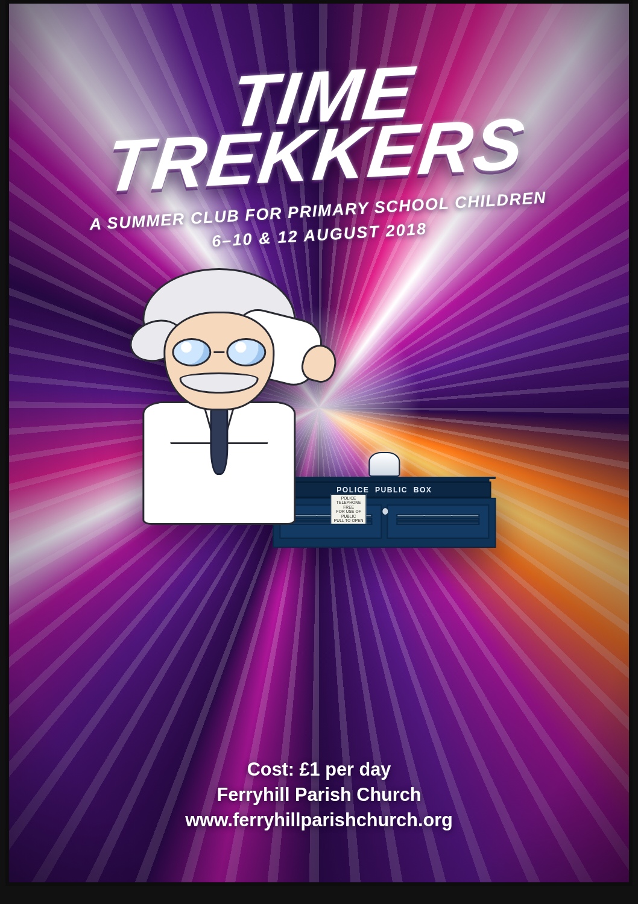Time Trekkers
A summer club for primary school children 6–10 & 12 August 2018
Police Public Box
Police telephone
Free
for use of
public
Pull to open
Cost: £1 per day
Ferryhill Parish Church
www.ferryhillparishchurch.org